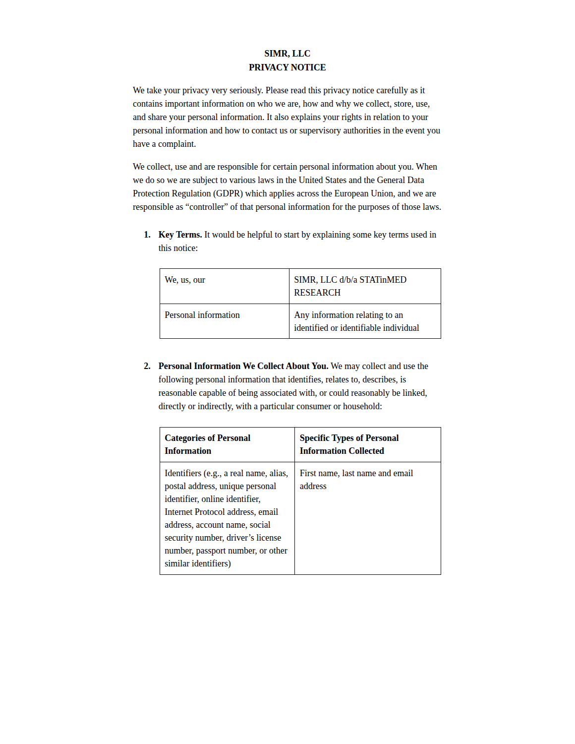SIMR, LLC
PRIVACY NOTICE
We take your privacy very seriously. Please read this privacy notice carefully as it contains important information on who we are, how and why we collect, store, use, and share your personal information. It also explains your rights in relation to your personal information and how to contact us or supervisory authorities in the event you have a complaint.
We collect, use and are responsible for certain personal information about you. When we do so we are subject to various laws in the United States and the General Data Protection Regulation (GDPR) which applies across the European Union, and we are responsible as “controller” of that personal information for the purposes of those laws.
Key Terms. It would be helpful to start by explaining some key terms used in this notice:
| We, us, our | SIMR, LLC d/b/a STATinMED RESEARCH |
| Personal information | Any information relating to an identified or identifiable individual |
Personal Information We Collect About You. We may collect and use the following personal information that identifies, relates to, describes, is reasonable capable of being associated with, or could reasonably be linked, directly or indirectly, with a particular consumer or household:
| Categories of Personal Information | Specific Types of Personal Information Collected |
| --- | --- |
| Identifiers (e.g., a real name, alias, postal address, unique personal identifier, online identifier, Internet Protocol address, email address, account name, social security number, driver’s license number, passport number, or other similar identifiers) | First name, last name and email address |